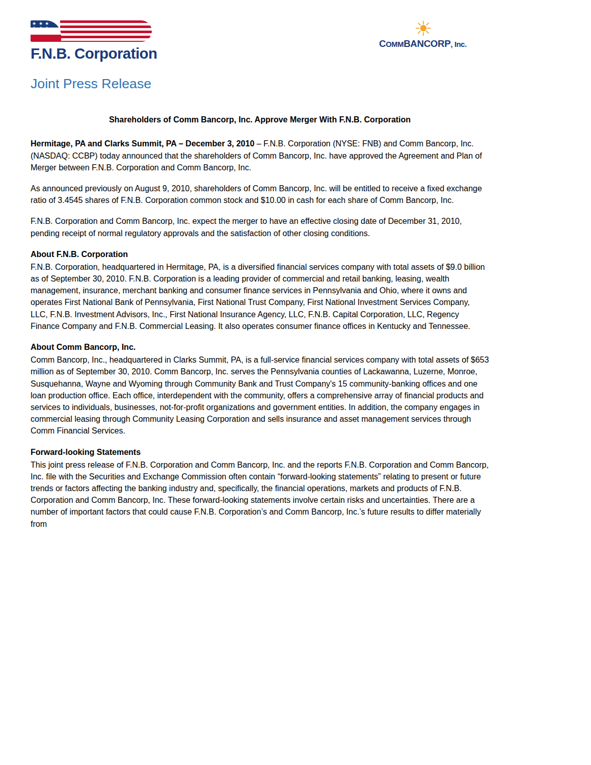★ ★ ★
★ ★ ★
★ ★ ★
F.N.B. Corporation
☀
COMMBANCORP, Inc.
Joint Press Release
Shareholders of Comm Bancorp, Inc. Approve Merger With F.N.B. Corporation
Hermitage, PA and Clarks Summit, PA – December 3, 2010 – F.N.B. Corporation (NYSE: FNB) and Comm Bancorp, Inc. (NASDAQ: CCBP) today announced that the shareholders of Comm Bancorp, Inc. have approved the Agreement and Plan of Merger between F.N.B. Corporation and Comm Bancorp, Inc.
As announced previously on August 9, 2010, shareholders of Comm Bancorp, Inc. will be entitled to receive a fixed exchange ratio of 3.4545 shares of F.N.B. Corporation common stock and $10.00 in cash for each share of Comm Bancorp, Inc.
F.N.B. Corporation and Comm Bancorp, Inc. expect the merger to have an effective closing date of December 31, 2010, pending receipt of normal regulatory approvals and the satisfaction of other closing conditions.
About F.N.B. Corporation
F.N.B. Corporation, headquartered in Hermitage, PA, is a diversified financial services company with total assets of $9.0 billion as of September 30, 2010. F.N.B. Corporation is a leading provider of commercial and retail banking, leasing, wealth management, insurance, merchant banking and consumer finance services in Pennsylvania and Ohio, where it owns and operates First National Bank of Pennsylvania, First National Trust Company, First National Investment Services Company, LLC, F.N.B. Investment Advisors, Inc., First National Insurance Agency, LLC, F.N.B. Capital Corporation, LLC, Regency Finance Company and F.N.B. Commercial Leasing. It also operates consumer finance offices in Kentucky and Tennessee.
About Comm Bancorp, Inc.
Comm Bancorp, Inc., headquartered in Clarks Summit, PA, is a full-service financial services company with total assets of $653 million as of September 30, 2010. Comm Bancorp, Inc. serves the Pennsylvania counties of Lackawanna, Luzerne, Monroe, Susquehanna, Wayne and Wyoming through Community Bank and Trust Company's 15 community-banking offices and one loan production office. Each office, interdependent with the community, offers a comprehensive array of financial products and services to individuals, businesses, not-for-profit organizations and government entities. In addition, the company engages in commercial leasing through Community Leasing Corporation and sells insurance and asset management services through Comm Financial Services.
Forward-looking Statements
This joint press release of F.N.B. Corporation and Comm Bancorp, Inc. and the reports F.N.B. Corporation and Comm Bancorp, Inc. file with the Securities and Exchange Commission often contain “forward-looking statements” relating to present or future trends or factors affecting the banking industry and, specifically, the financial operations, markets and products of F.N.B. Corporation and Comm Bancorp, Inc. These forward-looking statements involve certain risks and uncertainties. There are a number of important factors that could cause F.N.B. Corporation’s and Comm Bancorp, Inc.’s future results to differ materially from